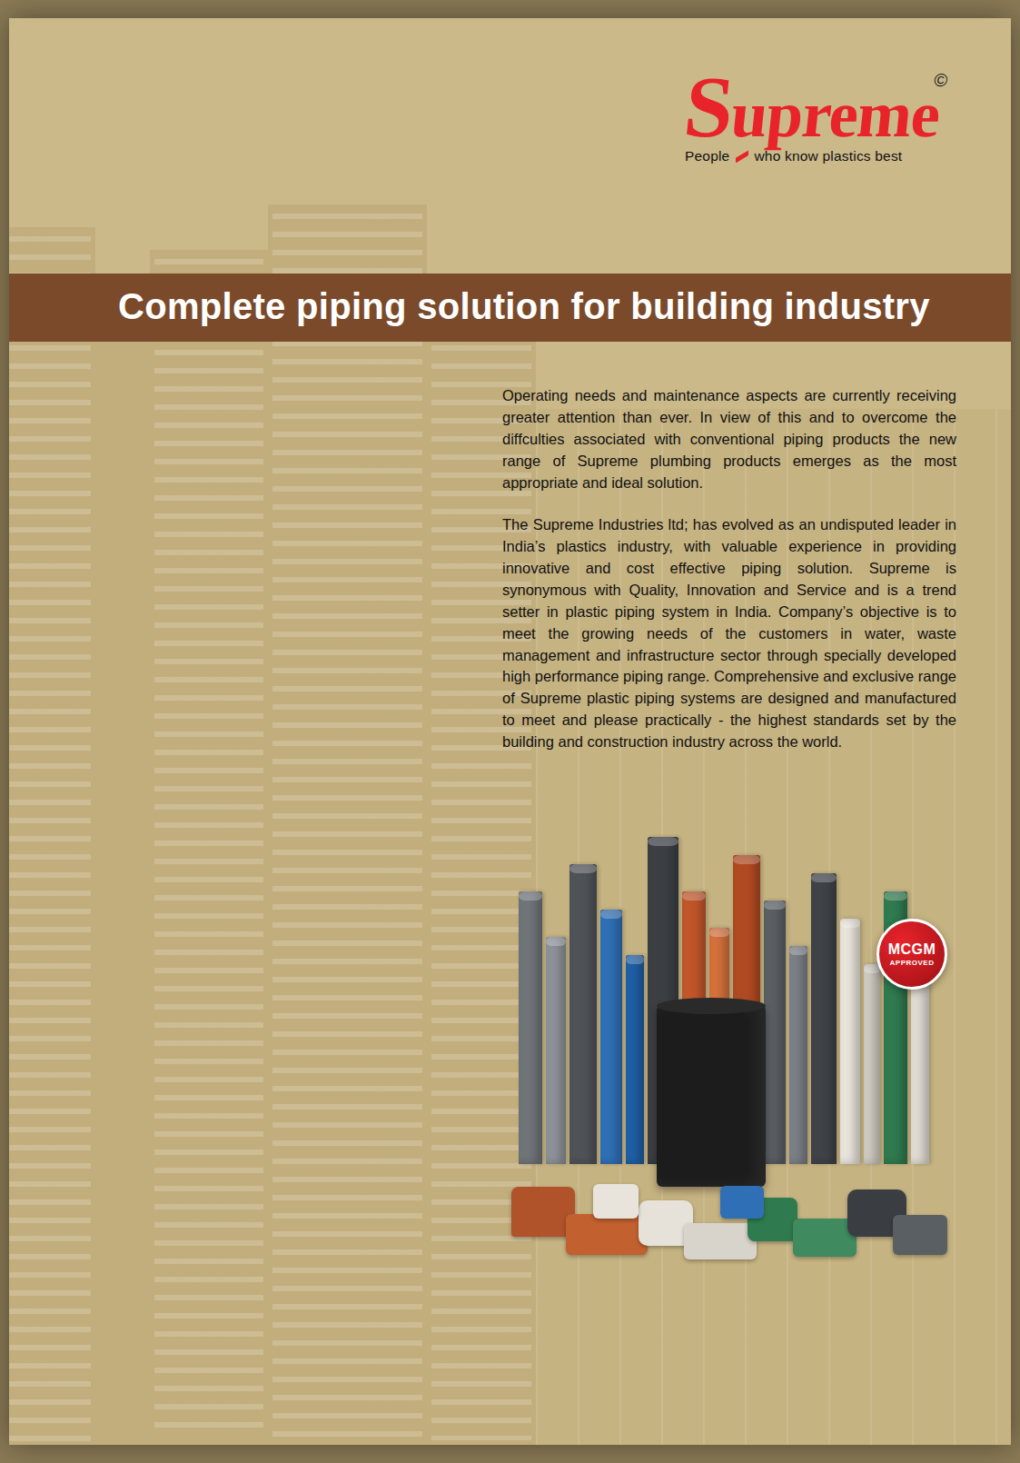Supreme©
People who know plastics best
Complete piping solution for building industry
Operating needs and maintenance aspects are currently receiving greater attention than ever. In view of this and to overcome the diffculties associated with conventional piping products the new range of Supreme plumbing products emerges as the most appropriate and ideal solution.
The Supreme Industries ltd; has evolved as an undisputed leader in India’s plastics industry, with valuable experience in providing innovative and cost effective piping solution. Supreme is synonymous with Quality, Innovation and Service and is a trend setter in plastic piping system in India. Company’s objective is to meet the growing needs of the customers in water, waste management and infrastructure sector through specially developed high performance piping range. Comprehensive and exclusive range of Supreme plastic piping systems are designed and manufactured to meet and please practically - the highest standards set by the building and construction industry across the world.
MCGM Approved